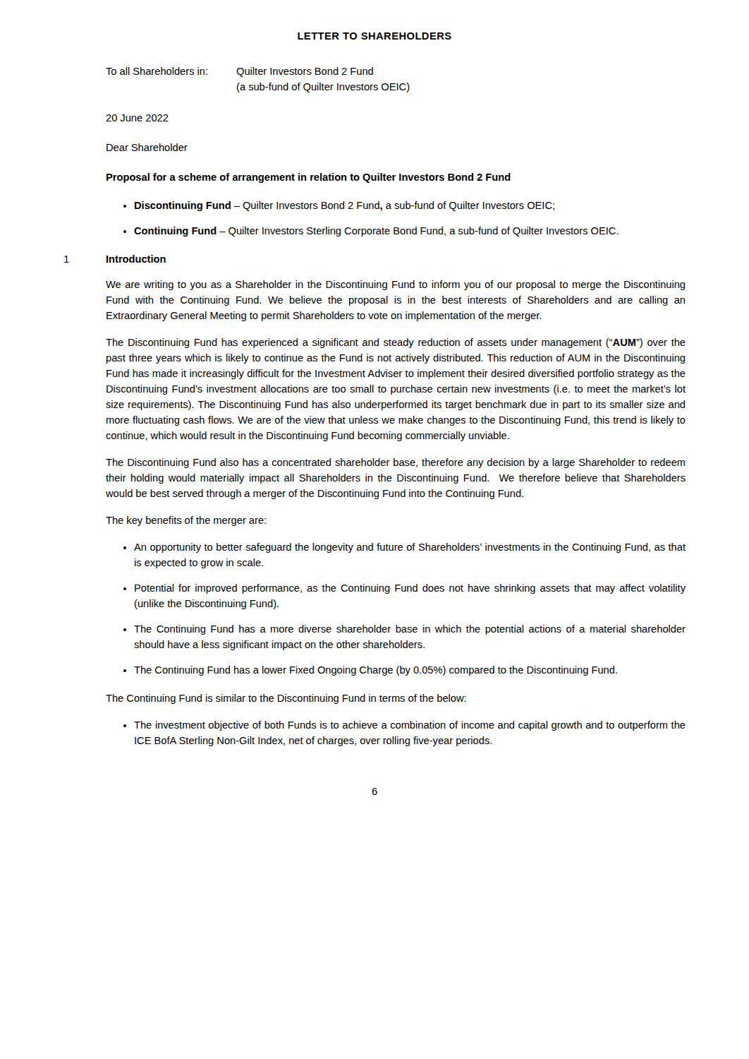LETTER TO SHAREHOLDERS
| To all Shareholders in: | Quilter Investors Bond 2 Fund (a sub-fund of Quilter Investors OEIC) |
20 June 2022
Dear Shareholder
Proposal for a scheme of arrangement in relation to Quilter Investors Bond 2 Fund
Discontinuing Fund – Quilter Investors Bond 2 Fund, a sub-fund of Quilter Investors OEIC;
Continuing Fund – Quilter Investors Sterling Corporate Bond Fund, a sub-fund of Quilter Investors OEIC.
1
Introduction
We are writing to you as a Shareholder in the Discontinuing Fund to inform you of our proposal to merge the Discontinuing Fund with the Continuing Fund. We believe the proposal is in the best interests of Shareholders and are calling an Extraordinary General Meeting to permit Shareholders to vote on implementation of the merger.
The Discontinuing Fund has experienced a significant and steady reduction of assets under management (“AUM”) over the past three years which is likely to continue as the Fund is not actively distributed. This reduction of AUM in the Discontinuing Fund has made it increasingly difficult for the Investment Adviser to implement their desired diversified portfolio strategy as the Discontinuing Fund’s investment allocations are too small to purchase certain new investments (i.e. to meet the market’s lot size requirements). The Discontinuing Fund has also underperformed its target benchmark due in part to its smaller size and more fluctuating cash flows. We are of the view that unless we make changes to the Discontinuing Fund, this trend is likely to continue, which would result in the Discontinuing Fund becoming commercially unviable.
The Discontinuing Fund also has a concentrated shareholder base, therefore any decision by a large Shareholder to redeem their holding would materially impact all Shareholders in the Discontinuing Fund. We therefore believe that Shareholders would be best served through a merger of the Discontinuing Fund into the Continuing Fund.
The key benefits of the merger are:
An opportunity to better safeguard the longevity and future of Shareholders’ investments in the Continuing Fund, as that is expected to grow in scale.
Potential for improved performance, as the Continuing Fund does not have shrinking assets that may affect volatility (unlike the Discontinuing Fund).
The Continuing Fund has a more diverse shareholder base in which the potential actions of a material shareholder should have a less significant impact on the other shareholders.
The Continuing Fund has a lower Fixed Ongoing Charge (by 0.05%) compared to the Discontinuing Fund.
The Continuing Fund is similar to the Discontinuing Fund in terms of the below:
The investment objective of both Funds is to achieve a combination of income and capital growth and to outperform the ICE BofA Sterling Non-Gilt Index, net of charges, over rolling five-year periods.
6